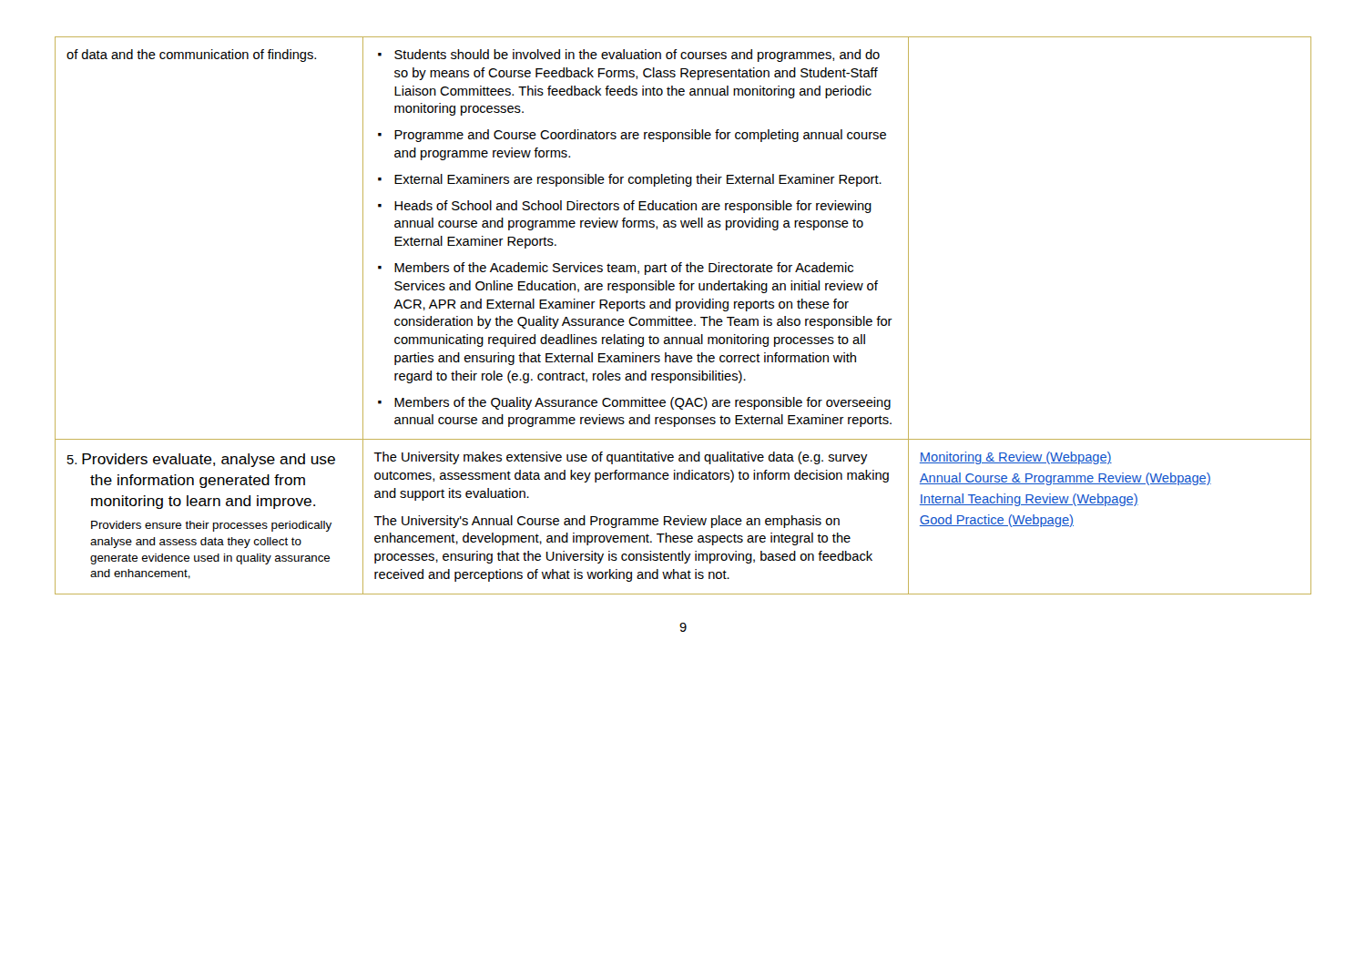| of data and the communication of findings. | Students should be involved in the evaluation of courses and programmes, and do so by means of Course Feedback Forms, Class Representation and Student-Staff Liaison Committees. This feedback feeds into the annual monitoring and periodic monitoring processes. Programme and Course Coordinators are responsible for completing annual course and programme review forms. External Examiners are responsible for completing their External Examiner Report. Heads of School and School Directors of Education are responsible for reviewing annual course and programme review forms, as well as providing a response to External Examiner Reports. Members of the Academic Services team, part of the Directorate for Academic Services and Online Education, are responsible for undertaking an initial review of ACR, APR and External Examiner Reports and providing reports on these for consideration by the Quality Assurance Committee. The Team is also responsible for communicating required deadlines relating to annual monitoring processes to all parties and ensuring that External Examiners have the correct information with regard to their role (e.g. contract, roles and responsibilities). Members of the Quality Assurance Committee (QAC) are responsible for overseeing annual course and programme reviews and responses to External Examiner reports. | |
| 5. Providers evaluate, analyse and use the information generated from monitoring to learn and improve. Providers ensure their processes periodically analyse and assess data they collect to generate evidence used in quality assurance and enhancement, | The University makes extensive use of quantitative and qualitative data (e.g. survey outcomes, assessment data and key performance indicators) to inform decision making and support its evaluation. The University's Annual Course and Programme Review place an emphasis on enhancement, development, and improvement. These aspects are integral to the processes, ensuring that the University is consistently improving, based on feedback received and perceptions of what is working and what is not. | Monitoring & Review (Webpage) Annual Course & Programme Review (Webpage) Internal Teaching Review (Webpage) Good Practice (Webpage) |
9